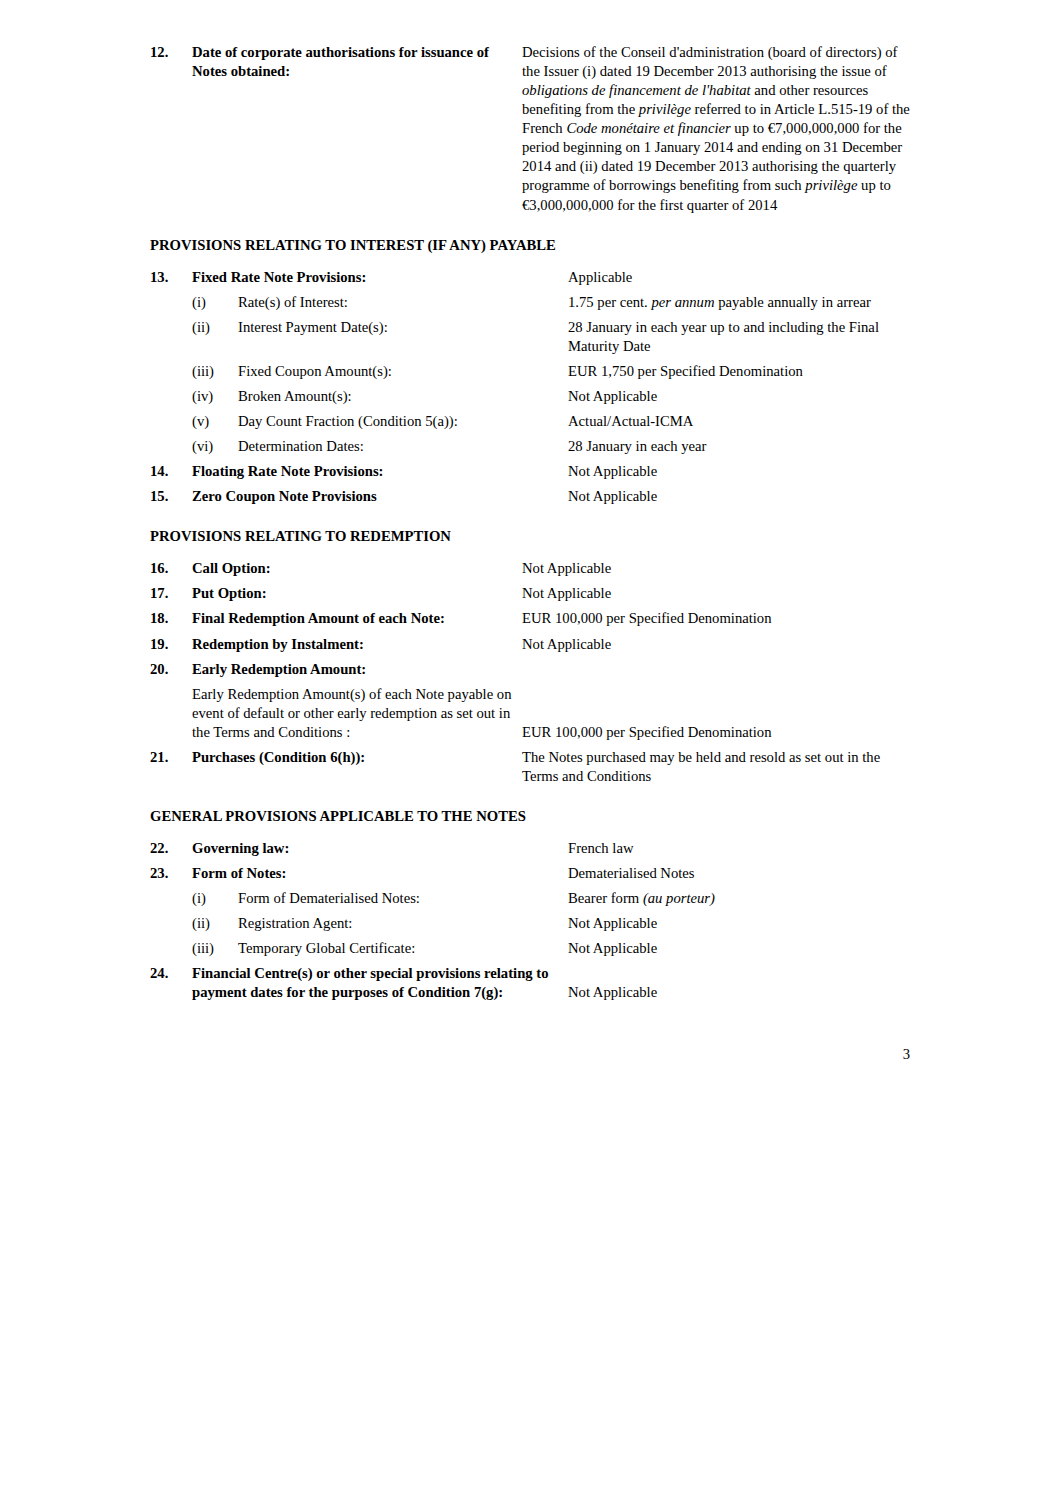| 12. | Date of corporate authorisations for issuance of Notes obtained: | Decisions of the Conseil d'administration (board of directors) of the Issuer (i) dated 19 December 2013 authorising the issue of obligations de financement de l'habitat and other resources benefiting from the privilège referred to in Article L.515-19 of the French Code monétaire et financier up to €7,000,000,000 for the period beginning on 1 January 2014 and ending on 31 December 2014 and (ii) dated 19 December 2013 authorising the quarterly programme of borrowings benefiting from such privilège up to €3,000,000,000 for the first quarter of 2014 |
PROVISIONS RELATING TO INTEREST (IF ANY) PAYABLE
| 13. | Fixed Rate Note Provisions: | Applicable |
| | (i) | Rate(s) of Interest: | 1.75 per cent. per annum payable annually in arrear |
| | (ii) | Interest Payment Date(s): | 28 January in each year up to and including the Final Maturity Date |
| | (iii) | Fixed Coupon Amount(s): | EUR 1,750 per Specified Denomination |
| | (iv) | Broken Amount(s): | Not Applicable |
| | (v) | Day Count Fraction (Condition 5(a)): | Actual/Actual-ICMA |
| | (vi) | Determination Dates: | 28 January in each year |
| 14. | Floating Rate Note Provisions: | Not Applicable |
| 15. | Zero Coupon Note Provisions | Not Applicable |
PROVISIONS RELATING TO REDEMPTION
| 16. | Call Option: | Not Applicable |
| 17. | Put Option: | Not Applicable |
| 18. | Final Redemption Amount of each Note: | EUR 100,000 per Specified Denomination |
| 19. | Redemption by Instalment: | Not Applicable |
| 20. | Early Redemption Amount: |
| | Early Redemption Amount(s) of each Note payable on event of default or other early redemption as set out in the Terms and Conditions : | EUR 100,000 per Specified Denomination |
| 21. | Purchases (Condition 6(h)): | The Notes purchased may be held and resold as set out in the Terms and Conditions |
GENERAL PROVISIONS APPLICABLE TO THE NOTES
| 22. | Governing law: | French law |
| 23. | Form of Notes: | Dematerialised Notes |
| | (i) | Form of Dematerialised Notes: | Bearer form (au porteur) |
| | (ii) | Registration Agent: | Not Applicable |
| | (iii) | Temporary Global Certificate: | Not Applicable |
| 24. | Financial Centre(s) or other special provisions relating to payment dates for the purposes of Condition 7(g): | Not Applicable |
3